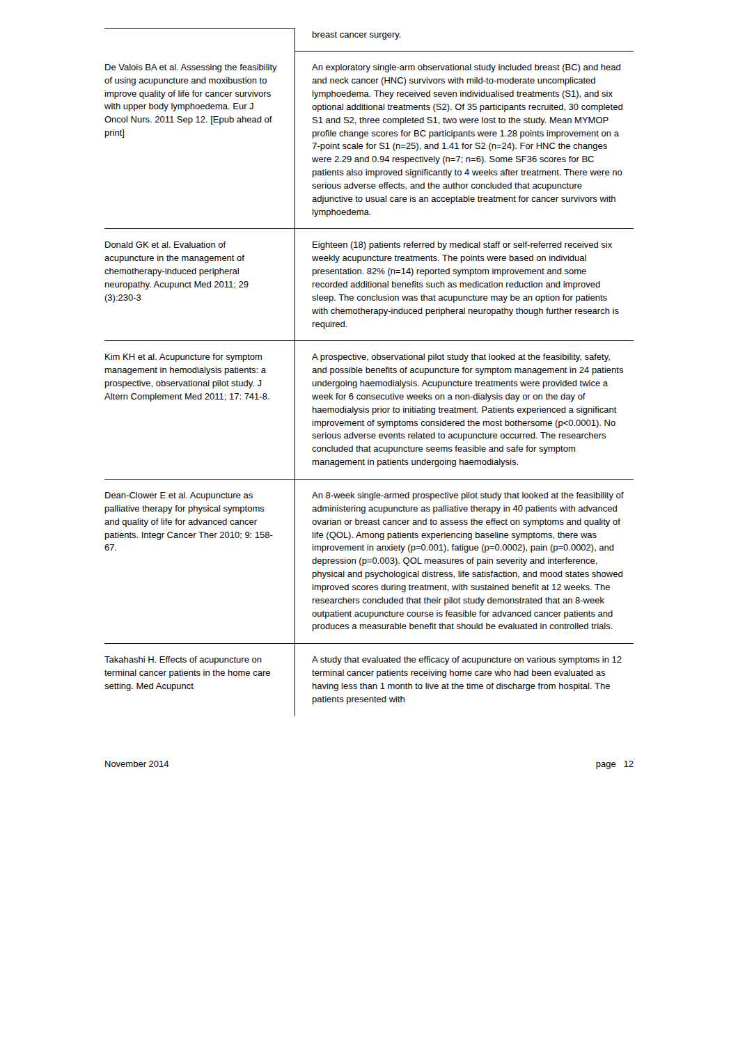| | breast cancer surgery. |
| De Valois BA et al. Assessing the feasibility of using acupuncture and moxibustion to improve quality of life for cancer survivors with upper body lymphoedema. Eur J Oncol Nurs. 2011 Sep 12. [Epub ahead of print] | An exploratory single-arm observational study included breast (BC) and head and neck cancer (HNC) survivors with mild-to-moderate uncomplicated lymphoedema. They received seven individualised treatments (S1), and six optional additional treatments (S2). Of 35 participants recruited, 30 completed S1 and S2, three completed S1, two were lost to the study. Mean MYMOP profile change scores for BC participants were 1.28 points improvement on a 7-point scale for S1 (n=25), and 1.41 for S2 (n=24). For HNC the changes were 2.29 and 0.94 respectively (n=7; n=6). Some SF36 scores for BC patients also improved significantly to 4 weeks after treatment. There were no serious adverse effects, and the author concluded that acupuncture adjunctive to usual care is an acceptable treatment for cancer survivors with lymphoedema. |
| Donald GK et al. Evaluation of acupuncture in the management of chemotherapy-induced peripheral neuropathy. Acupunct Med 2011; 29 (3):230-3 | Eighteen (18) patients referred by medical staff or self-referred received six weekly acupuncture treatments. The points were based on individual presentation. 82% (n=14) reported symptom improvement and some recorded additional benefits such as medication reduction and improved sleep. The conclusion was that acupuncture may be an option for patients with chemotherapy-induced peripheral neuropathy though further research is required. |
| Kim KH et al. Acupuncture for symptom management in hemodialysis patients: a prospective, observational pilot study. J Altern Complement Med 2011; 17: 741-8. | A prospective, observational pilot study that looked at the feasibility, safety, and possible benefits of acupuncture for symptom management in 24 patients undergoing haemodialysis. Acupuncture treatments were provided twice a week for 6 consecutive weeks on a non-dialysis day or on the day of haemodialysis prior to initiating treatment. Patients experienced a significant improvement of symptoms considered the most bothersome (p<0.0001). No serious adverse events related to acupuncture occurred. The researchers concluded that acupuncture seems feasible and safe for symptom management in patients undergoing haemodialysis. |
| Dean-Clower E et al. Acupuncture as palliative therapy for physical symptoms and quality of life for advanced cancer patients. Integr Cancer Ther 2010; 9: 158-67. | An 8-week single-armed prospective pilot study that looked at the feasibility of administering acupuncture as palliative therapy in 40 patients with advanced ovarian or breast cancer and to assess the effect on symptoms and quality of life (QOL). Among patients experiencing baseline symptoms, there was improvement in anxiety (p=0.001), fatigue (p=0.0002), pain (p=0.0002), and depression (p=0.003). QOL measures of pain severity and interference, physical and psychological distress, life satisfaction, and mood states showed improved scores during treatment, with sustained benefit at 12 weeks. The researchers concluded that their pilot study demonstrated that an 8-week outpatient acupuncture course is feasible for advanced cancer patients and produces a measurable benefit that should be evaluated in controlled trials. |
| Takahashi H. Effects of acupuncture on terminal cancer patients in the home care setting. Med Acupunct | A study that evaluated the efficacy of acupuncture on various symptoms in 12 terminal cancer patients receiving home care who had been evaluated as having less than 1 month to live at the time of discharge from hospital. The patients presented with |
November 2014 page 12